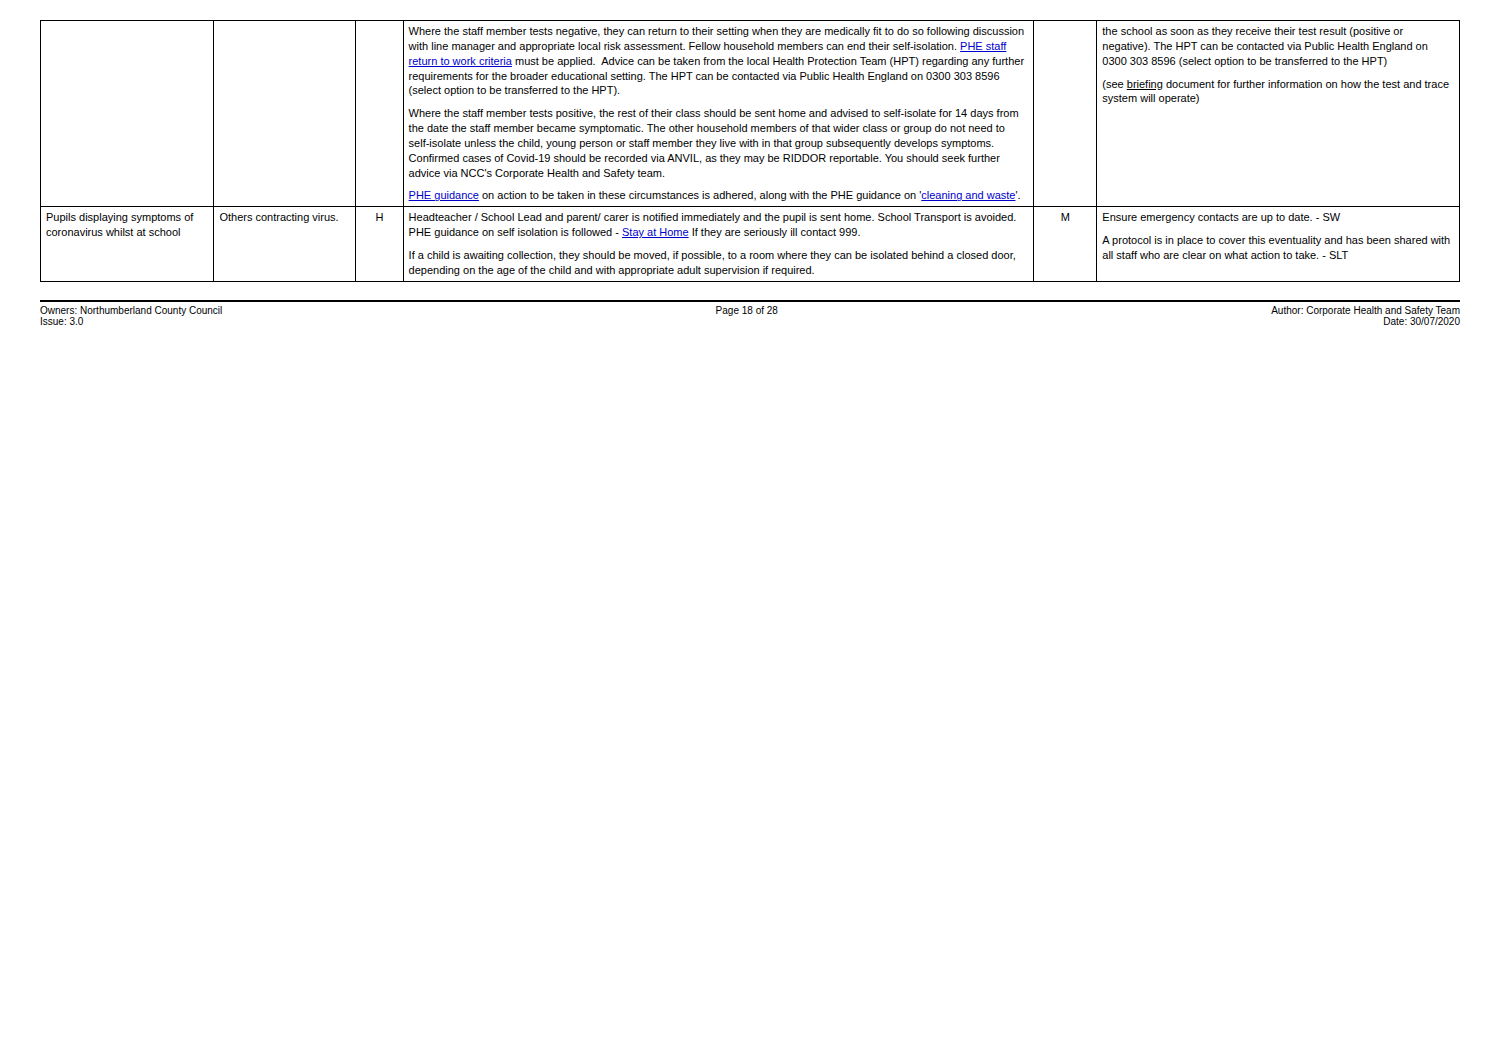| | | | Where the staff member tests negative, they can return to their setting when they are medically fit to do so following discussion with line manager and appropriate local risk assessment. Fellow household members can end their self-isolation. PHE staff return to work criteria must be applied. Advice can be taken from the local Health Protection Team (HPT) regarding any further requirements for the broader educational setting. The HPT can be contacted via Public Health England on 0300 303 8596 (select option to be transferred to the HPT). Where the staff member tests positive, the rest of their class should be sent home and advised to self-isolate for 14 days from the date the staff member became symptomatic. The other household members of that wider class or group do not need to self-isolate unless the child, young person or staff member they live with in that group subsequently develops symptoms. Confirmed cases of Covid-19 should be recorded via ANVIL, as they may be RIDDOR reportable. You should seek further advice via NCC's Corporate Health and Safety team. PHE guidance on action to be taken in these circumstances is adhered, along with the PHE guidance on ' cleaning and waste '. | | the school as soon as they receive their test result (positive or negative). The HPT can be contacted via Public Health England on 0300 303 8596 (select option to be transferred to the HPT) (see briefing document for further information on how the test and trace system will operate) |
| Pupils displaying symptoms of coronavirus whilst at school | Others contracting virus. | H | Headteacher / School Lead and parent/ carer is notified immediately and the pupil is sent home. School Transport is avoided. PHE guidance on self isolation is followed - Stay at Home If they are seriously ill contact 999. If a child is awaiting collection, they should be moved, if possible, to a room where they can be isolated behind a closed door, depending on the age of the child and with appropriate adult supervision if required. | M | Ensure emergency contacts are up to date. - SW A protocol is in place to cover this eventuality and has been shared with all staff who are clear on what action to take. - SLT |
Owners: Northumberland County Council
Issue: 3.0
Page 18 of 28
Author: Corporate Health and Safety Team
Date: 30/07/2020